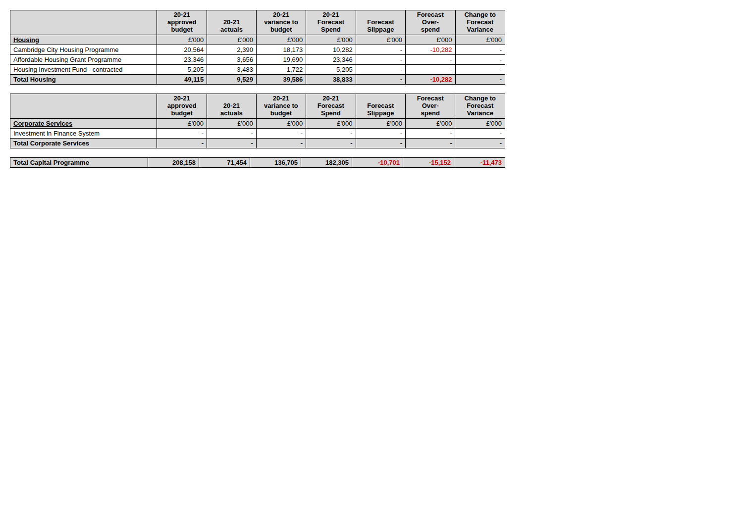| | 20-21 approved budget | 20-21 actuals | 20-21 variance to budget | 20-21 Forecast Spend | Forecast Slippage | Forecast Over- spend | Change to Forecast Variance |
| --- | --- | --- | --- | --- | --- | --- | --- |
| Housing | £'000 | £'000 | £'000 | £'000 | £'000 | £'000 | £'000 |
| Cambridge City Housing Programme | 20,564 | 2,390 | 18,173 | 10,282 | - | -10,282 | - |
| Affordable Housing Grant Programme | 23,346 | 3,656 | 19,690 | 23,346 | - | - | - |
| Housing Investment Fund - contracted | 5,205 | 3,483 | 1,722 | 5,205 | - | - | - |
| Total Housing | 49,115 | 9,529 | 39,586 | 38,833 | - | -10,282 | - |
| | 20-21 approved budget | 20-21 actuals | 20-21 variance to budget | 20-21 Forecast Spend | Forecast Slippage | Forecast Over- spend | Change to Forecast Variance |
| --- | --- | --- | --- | --- | --- | --- | --- |
| Corporate Services | £'000 | £'000 | £'000 | £'000 | £'000 | £'000 | £'000 |
| Investment in Finance System | - | - | - | - | - | - | - |
| Total Corporate Services | - | - | - | - | - | - | - |
| Total Capital Programme | 208,158 | 71,454 | 136,705 | 182,305 | -10,701 | -15,152 | -11,473 |